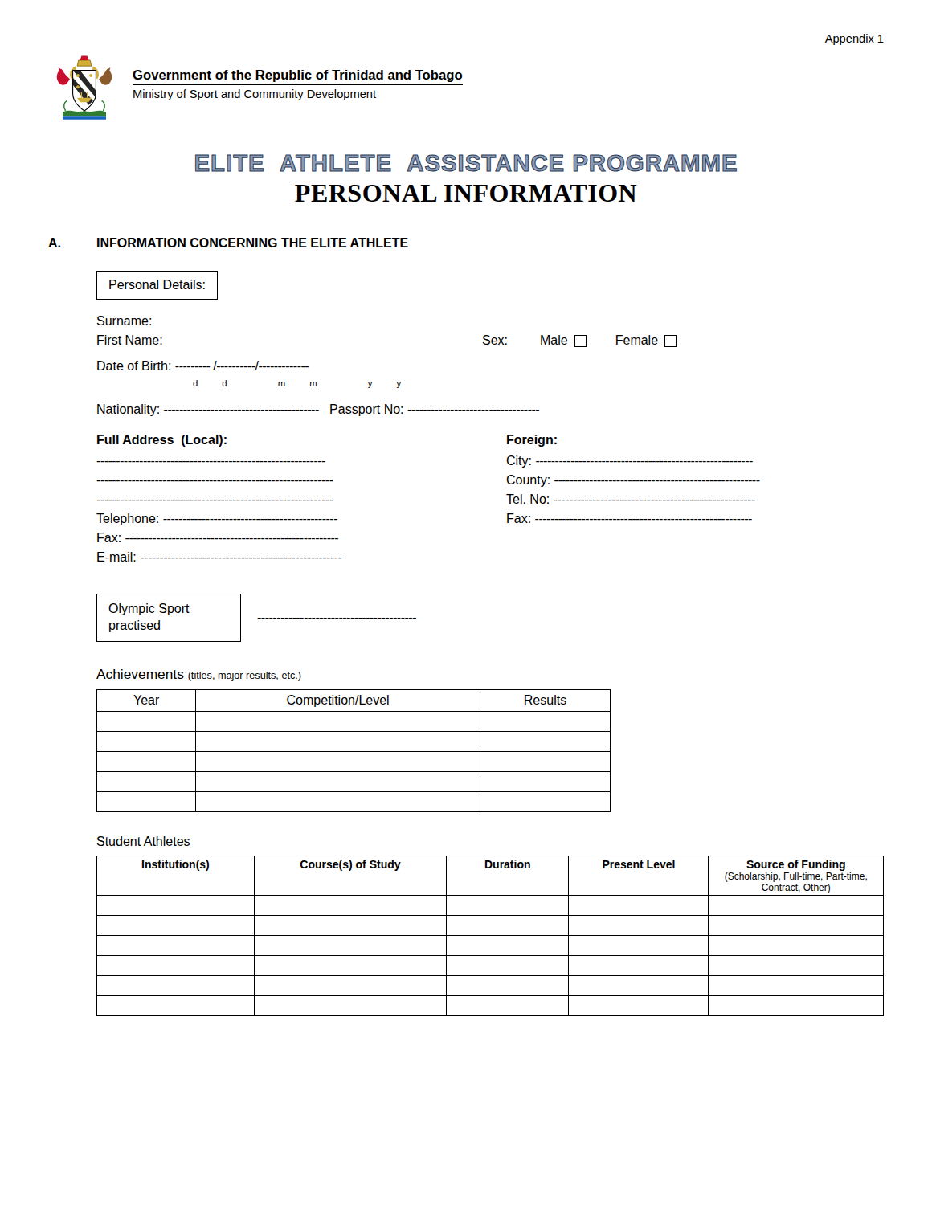Appendix 1
Government of the Republic of Trinidad and Tobago
Ministry of Sport and Community Development
ELITE ATHLETE ASSISTANCE PROGRAMME
PERSONAL INFORMATION
A. INFORMATION CONCERNING THE ELITE ATHLETE
Personal Details:
Surname:
First Name: Sex: Male Female
Date of Birth: --------- /----------/-------------
dd mm yy
Nationality: ---------------------------------------- Passport No: ----------------------------------
Full Address (Local):
-----------------------------------------------------------
-------------------------------------------------------------
-------------------------------------------------------------
Telephone: ---------------------------------------------
Fax: -------------------------------------------------------
E-mail: ----------------------------------------------------
Foreign:
City: --------------------------------------------------------
County: -----------------------------------------------------
Tel. No: ----------------------------------------------------
Fax: --------------------------------------------------------
Olympic Sport
practised
-----------------------------------------
Achievements (titles, major results, etc.)
| Year | Competition/Level | Results |
| --- | --- | --- |
Student Athletes
| Institution(s) | Course(s) of Study | Duration | Present Level | Source of Funding (Scholarship, Full-time, Part-time, Contract, Other) |
| --- | --- | --- | --- | --- |